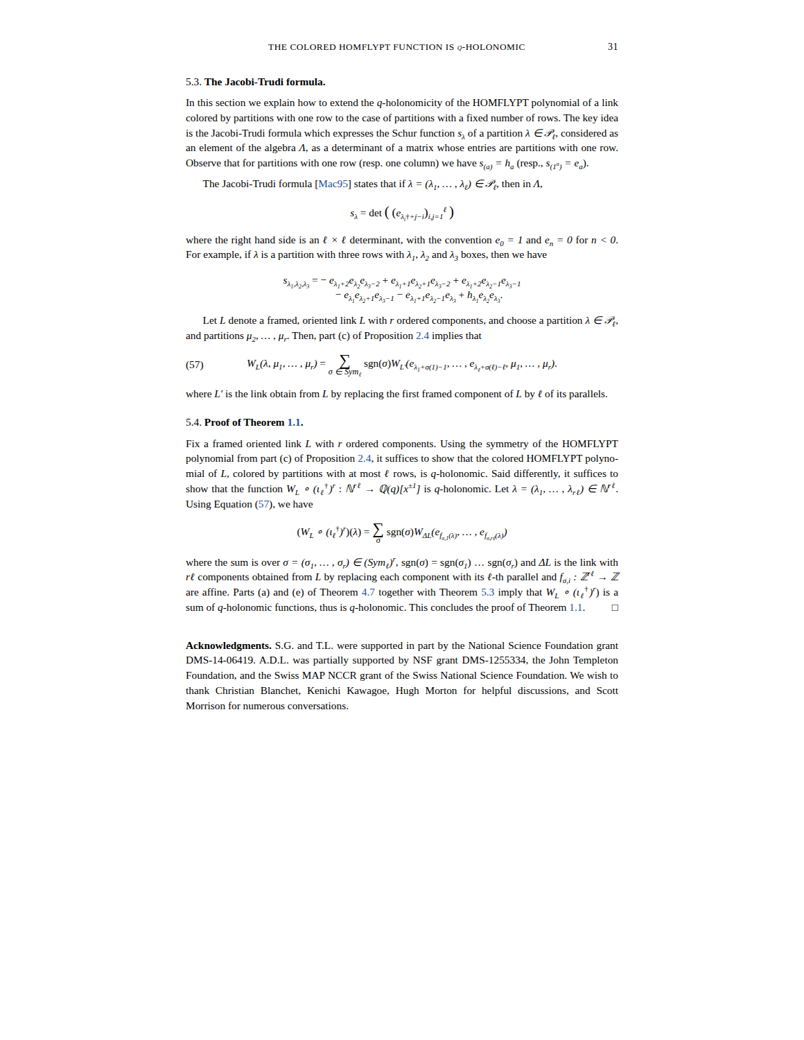THE COLORED HOMFLYPT FUNCTION IS q-HOLONOMIC 31
5.3. The Jacobi-Trudi formula.
In this section we explain how to extend the q-holonomicity of the HOMFLYPT polynomial of a link colored by partitions with one row to the case of partitions with a fixed number of rows. The key idea is the Jacobi-Trudi formula which expresses the Schur function sλ of a partition λ ∈ 𝒫ℓ, considered as an element of the algebra Λ, as a determinant of a matrix whose entries are partitions with one row. Observe that for partitions with one row (resp. one column) we have s(a) = ha (resp., s(1a) = ea).
The Jacobi-Trudi formula [Mac95] states that if λ = (λ1, … , λℓ) ∈ 𝒫ℓ, then in Λ,
sλ = det ( (eλi†+j−i)i,j=1ℓ )
where the right hand side is an ℓ × ℓ determinant, with the convention e0 = 1 and en = 0 for n < 0. For example, if λ is a partition with three rows with λ1, λ2 and λ3 boxes, then we have
sλ1,λ2,λ3 = − eλ1+2eλ2eλ3−2 + eλ1+1eλ2+1eλ3−2 + eλ1+2eλ2−1eλ3−1 − eλ1eλ2+1eλ3−1 − eλ1+1eλ2−1eλ3 + hλ1eλ2eλ3.
Let L denote a framed, oriented link L with r ordered components, and choose a partition λ ∈ 𝒫ℓ, and partitions μ2, … , μr. Then, part (c) of Proposition 2.4 implies that
(57) WL(λ, μ1, … , μr) = ∑ σ ∈ Symℓ sgn(σ)WL′(eλ1+σ(1)−1, … , eλℓ+σ(ℓ)−ℓ, μ1, … , μr).
where L′ is the link obtain from L by replacing the first framed component of L by ℓ of its parallels.
5.4. Proof of Theorem 1.1.
Fix a framed oriented link L with r ordered components. Using the symmetry of the HOMFLYPT polynomial from part (c) of Proposition 2.4, it suffices to show that the colored HOMFLYPT polynomial of L, colored by partitions with at most ℓ rows, is q-holonomic. Said differently, it suffices to show that the function WL ∘ (ιℓ†)r : ℕrℓ → ℚ(q)[x±1] is q-holonomic. Let λ = (λ1, … , λrℓ) ∈ ℕrℓ. Using Equation (57), we have
(WL ∘ (ιℓ†)r)(λ) = ∑ σ sgn(σ)WΔL(efσ,1(λ), … , efσ,rℓ(λ))
where the sum is over σ = (σ1, … , σr) ∈ (Symℓ)r, sgn(σ) = sgn(σ1) … sgn(σr) and ΔL is the link with rℓ components obtained from L by replacing each component with its ℓ-th parallel and fσ,i : ℤrℓ → ℤ are affine. Parts (a) and (e) of Theorem 4.7 together with Theorem 5.3 imply that WL ∘ (ιℓ†)r) is a sum of q-holonomic functions, thus is q-holonomic. This concludes the proof of Theorem 1.1. □
Acknowledgments. S.G. and T.L. were supported in part by the National Science Foundation grant DMS-14-06419. A.D.L. was partially supported by NSF grant DMS-1255334, the John Templeton Foundation, and the Swiss MAP NCCR grant of the Swiss National Science Foundation. We wish to thank Christian Blanchet, Kenichi Kawagoe, Hugh Morton for helpful discussions, and Scott Morrison for numerous conversations.